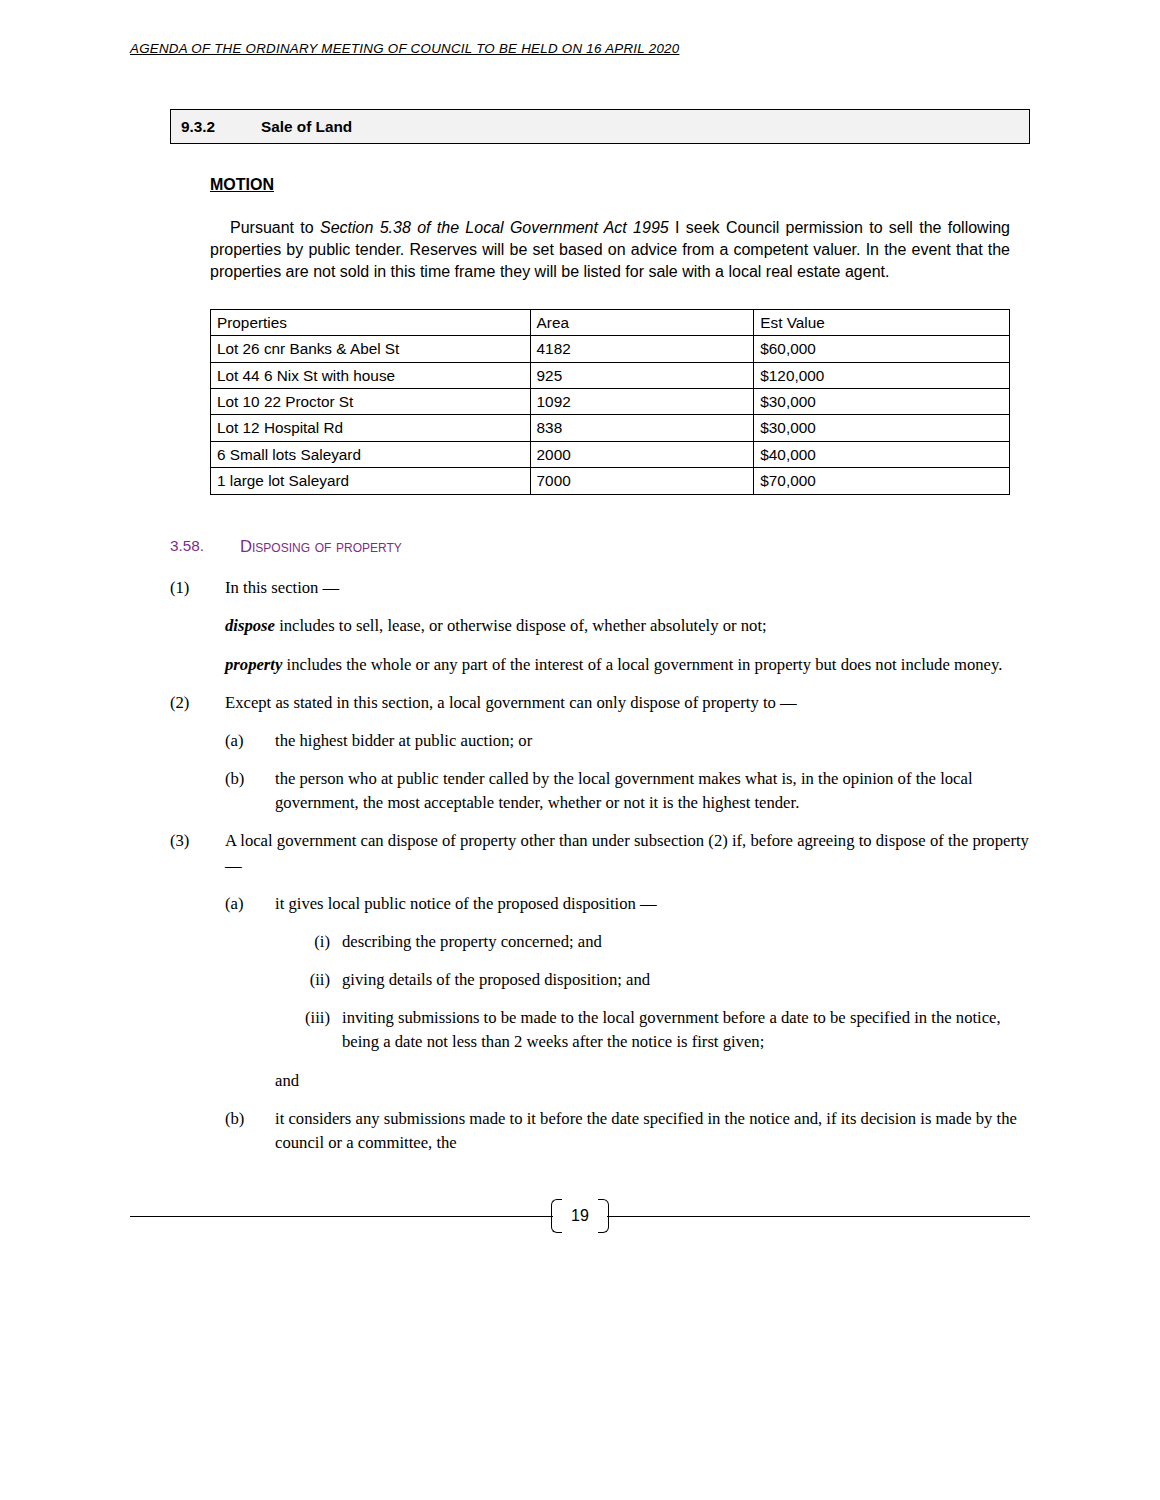AGENDA OF THE ORDINARY MEETING OF COUNCIL TO BE HELD ON 16 APRIL 2020
9.3.2 Sale of Land
MOTION
Pursuant to Section 5.38 of the Local Government Act 1995 I seek Council permission to sell the following properties by public tender. Reserves will be set based on advice from a competent valuer. In the event that the properties are not sold in this time frame they will be listed for sale with a local real estate agent.
| Properties | Area | Est Value |
| Lot 26 cnr Banks & Abel St | 4182 | $60,000 |
| Lot 44 6 Nix St with house | 925 | $120,000 |
| Lot 10 22 Proctor St | 1092 | $30,000 |
| Lot 12 Hospital Rd | 838 | $30,000 |
| 6 Small lots Saleyard | 2000 | $40,000 |
| 1 large lot Saleyard | 7000 | $70,000 |
3.58. Disposing of property
(1) In this section —
dispose includes to sell, lease, or otherwise dispose of, whether absolutely or not;
property includes the whole or any part of the interest of a local government in property but does not include money.
(2) Except as stated in this section, a local government can only dispose of property to —
(a) the highest bidder at public auction; or
(b) the person who at public tender called by the local government makes what is, in the opinion of the local government, the most acceptable tender, whether or not it is the highest tender.
(3) A local government can dispose of property other than under subsection (2) if, before agreeing to dispose of the property —
(a) it gives local public notice of the proposed disposition —
(i) describing the property concerned; and
(ii) giving details of the proposed disposition; and
(iii) inviting submissions to be made to the local government before a date to be specified in the notice, being a date not less than 2 weeks after the notice is first given;
and
(b) it considers any submissions made to it before the date specified in the notice and, if its decision is made by the council or a committee, the
19